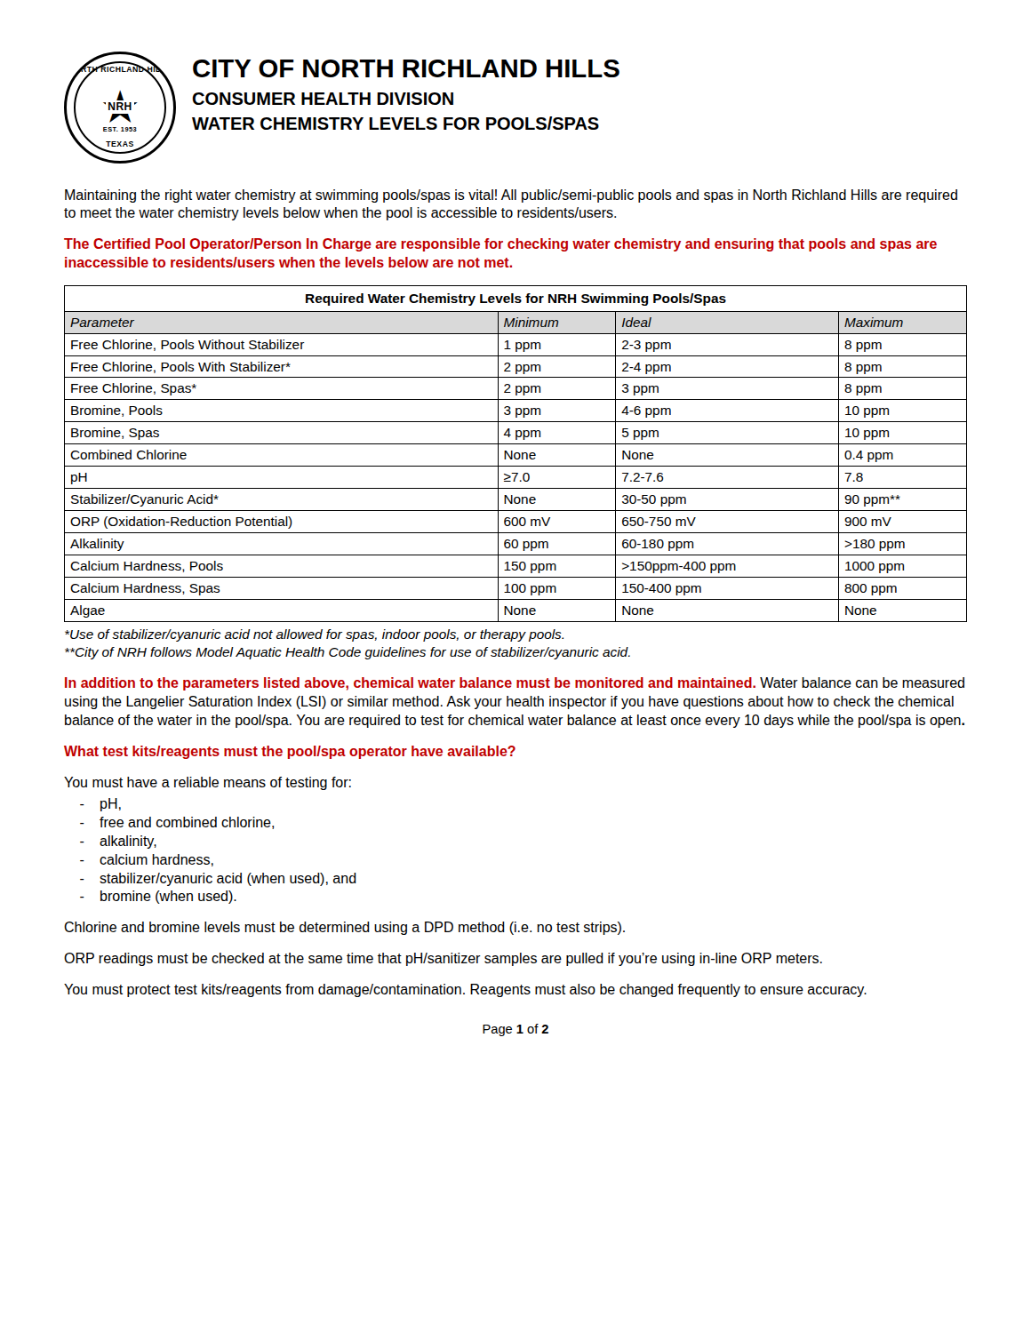NORTH RICHLAND HILLS
★
NRH
EST. 1953
TEXAS
CITY OF NORTH RICHLAND HILLS
CONSUMER HEALTH DIVISION
WATER CHEMISTRY LEVELS FOR POOLS/SPAS
Maintaining the right water chemistry at swimming pools/spas is vital! All public/semi-public pools and spas in North Richland Hills are required to meet the water chemistry levels below when the pool is accessible to residents/users.
The Certified Pool Operator/Person In Charge are responsible for checking water chemistry and ensuring that pools and spas are inaccessible to residents/users when the levels below are not met.
Required Water Chemistry Levels for NRH Swimming Pools/Spas
| Parameter | Minimum | Ideal | Maximum |
| --- | --- | --- | --- |
| Free Chlorine, Pools Without Stabilizer | 1 ppm | 2-3 ppm | 8 ppm |
| Free Chlorine, Pools With Stabilizer* | 2 ppm | 2-4 ppm | 8 ppm |
| Free Chlorine, Spas* | 2 ppm | 3 ppm | 8 ppm |
| Bromine, Pools | 3 ppm | 4-6 ppm | 10 ppm |
| Bromine, Spas | 4 ppm | 5 ppm | 10 ppm |
| Combined Chlorine | None | None | 0.4 ppm |
| pH | ≥7.0 | 7.2-7.6 | 7.8 |
| Stabilizer/Cyanuric Acid* | None | 30-50 ppm | 90 ppm** |
| ORP (Oxidation-Reduction Potential) | 600 mV | 650-750 mV | 900 mV |
| Alkalinity | 60 ppm | 60-180 ppm | >180 ppm |
| Calcium Hardness, Pools | 150 ppm | >150ppm-400 ppm | 1000 ppm |
| Calcium Hardness, Spas | 100 ppm | 150-400 ppm | 800 ppm |
| Algae | None | None | None |
*Use of stabilizer/cyanuric acid not allowed for spas, indoor pools, or therapy pools.
**City of NRH follows Model Aquatic Health Code guidelines for use of stabilizer/cyanuric acid.
In addition to the parameters listed above, chemical water balance must be monitored and maintained. Water balance can be measured using the Langelier Saturation Index (LSI) or similar method. Ask your health inspector if you have questions about how to check the chemical balance of the water in the pool/spa. You are required to test for chemical water balance at least once every 10 days while the pool/spa is open.
What test kits/reagents must the pool/spa operator have available?
You must have a reliable means of testing for:
pH,
free and combined chlorine,
alkalinity,
calcium hardness,
stabilizer/cyanuric acid (when used), and
bromine (when used).
Chlorine and bromine levels must be determined using a DPD method (i.e. no test strips).
ORP readings must be checked at the same time that pH/sanitizer samples are pulled if you’re using in-line ORP meters.
You must protect test kits/reagents from damage/contamination. Reagents must also be changed frequently to ensure accuracy.
Page 1 of 2